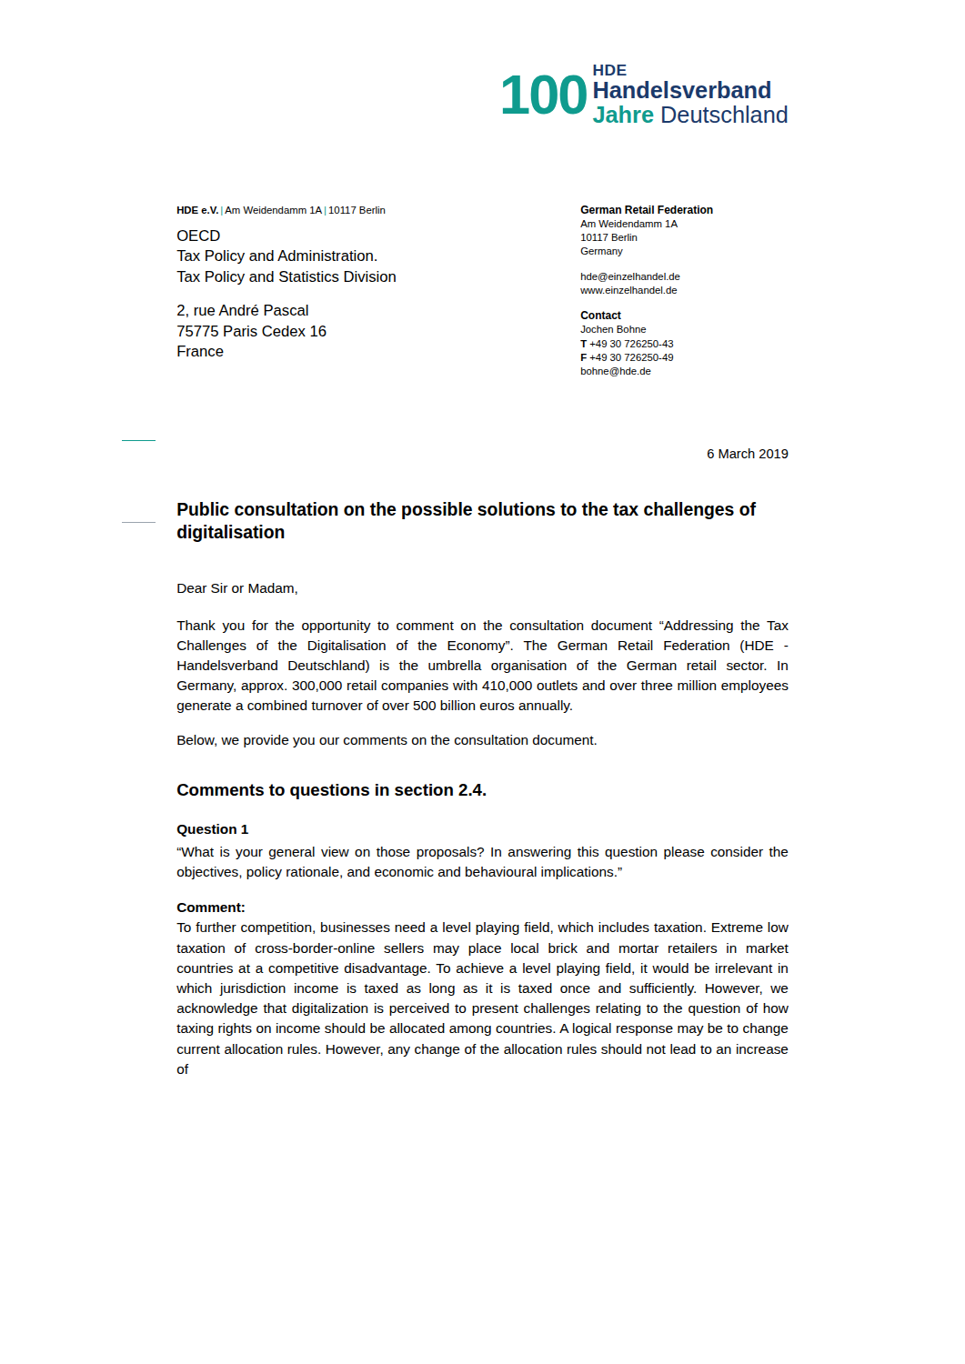100
HDE
Handelsverband
Jahre Deutschland
HDE e.V.|Am Weidendamm 1A|10117 Berlin
OECD
Tax Policy and Administration.
Tax Policy and Statistics Division
2, rue André Pascal
75775 Paris Cedex 16
France
German Retail Federation
Am Weidendamm 1A
10117 Berlin
Germany
hde@einzelhandel.de
www.einzelhandel.de
Contact
Jochen Bohne
T +49 30 726250-43
F +49 30 726250-49
bohne@hde.de
6 March 2019
Public consultation on the possible solutions to the tax challenges of digitalisation
Dear Sir or Madam,
Thank you for the opportunity to comment on the consultation document “Addressing the Tax Challenges of the Digitalisation of the Economy”. The German Retail Federation (HDE - Handelsverband Deutschland) is the umbrella organisation of the German retail sector. In Germany, approx. 300,000 retail companies with 410,000 outlets and over three million employees generate a combined turnover of over 500 billion euros annually.
Below, we provide you our comments on the consultation document.
Comments to questions in section 2.4.
Question 1
“What is your general view on those proposals? In answering this question please consider the objectives, policy rationale, and economic and behavioural implications.”
Comment:
To further competition, businesses need a level playing field, which includes taxation. Extreme low taxation of cross-border-online sellers may place local brick and mortar retailers in market countries at a competitive disadvantage. To achieve a level playing field, it would be irrelevant in which jurisdiction income is taxed as long as it is taxed once and sufficiently. However, we acknowledge that digitalization is perceived to present challenges relating to the question of how taxing rights on income should be allocated among countries. A logical response may be to change current allocation rules. However, any change of the allocation rules should not lead to an increase of